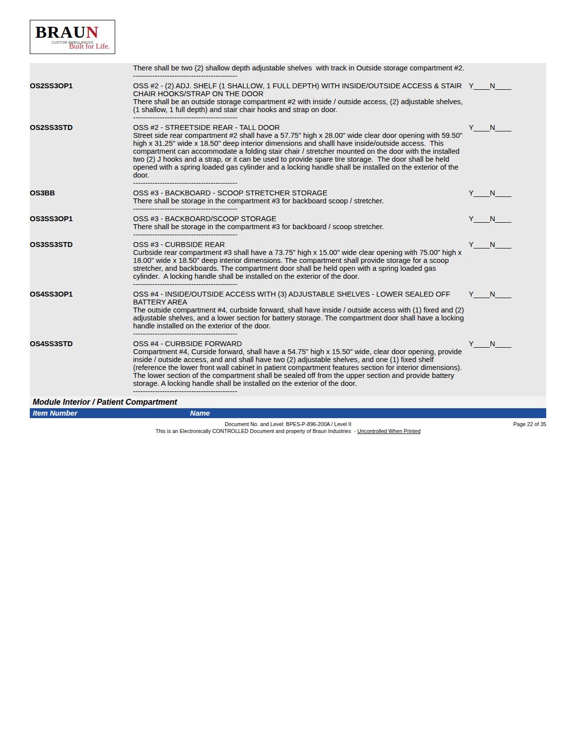BRAUN
CUSTOM AMBULANCES
Built for Life.
| | There shall be two (2) shallow depth adjustable shelves with track in Outside storage compartment #2. ------------------------------------------- | |
| OS2SS3OP1 | OSS #2 - (2) ADJ. SHELF (1 SHALLOW, 1 FULL DEPTH) WITH INSIDE/OUTSIDE ACCESS & STAIR CHAIR HOOKS/STRAP ON THE DOOR There shall be an outside storage compartment #2 with inside / outside access, (2) adjustable shelves, (1 shallow, 1 full depth) and stair chair hooks and strap on door. ------------------------------------------- | Y____N____ |
| OS2SS3STD | OSS #2 - STREETSIDE REAR - TALL DOOR Street side rear compartment #2 shall have a 57.75" high x 28.00" wide clear door opening with 59.50" high x 31.25" wide x 18.50" deep interior dimensions and shalll have inside/outside access. This compartment can accommodate a folding stair chair / stretcher mounted on the door with the installed two (2) J hooks and a strap, or it can be used to provide spare tire storage. The door shall be held opened with a spring loaded gas cylinder and a locking handle shall be installed on the exterior of the door. ------------------------------------------- | Y____N____ |
| OS3BB | OSS #3 - BACKBOARD - SCOOP STRETCHER STORAGE There shall be storage in the compartment #3 for backboard scoop / stretcher. ------------------------------------------- | Y____N____ |
| OS3SS3OP1 | OSS #3 - BACKBOARD/SCOOP STORAGE There shall be storage in the compartment #3 for backboard / scoop stretcher. ------------------------------------------- | Y____N____ |
| OS3SS3STD | OSS #3 - CURBSIDE REAR Curbside rear compartment #3 shall have a 73.75" high x 15.00" wide clear opening with 75.00" high x 18.00" wide x 18.50" deep interior dimensions. The compartment shall provide storage for a scoop stretcher, and backboards. The compartment door shall be held open with a spring loaded gas cylinder. A locking handle shall be installed on the exterior of the door. ------------------------------------------- | Y____N____ |
| OS4SS3OP1 | OSS #4 - INSIDE/OUTSIDE ACCESS WITH (3) ADJUSTABLE SHELVES - LOWER SEALED OFF BATTERY AREA The outside compartment #4, curbside forward, shall have inside / outside access with (1) fixed and (2) adjustable shelves, and a lower section for battery storage. The compartment door shall have a locking handle installed on the exterior of the door. ------------------------------------------- | Y____N____ |
| OS4SS3STD | OSS #4 - CURBSIDE FORWARD Compartment #4, Curside forward, shall have a 54.75" high x 15.50" wide, clear door opening, provide inside / outside access, and and shall have two (2) adjustable shelves, and one (1) fixed shelf (reference the lower front wall cabinet in patient compartment features section for interior dimensions). The lower section of the compartment shall be sealed off from the upper section and provide battery storage. A locking handle shall be installed on the exterior of the door. ------------------------------------------- | Y____N____ |
Module Interior / Patient Compartment
Item Number
Name
Document No. and Level: BPES-P-896-200A / Level II Page 22 of 35
This is an Electronically CONTROLLED Document and property of Braun Industries - Uncontrolled When Printed